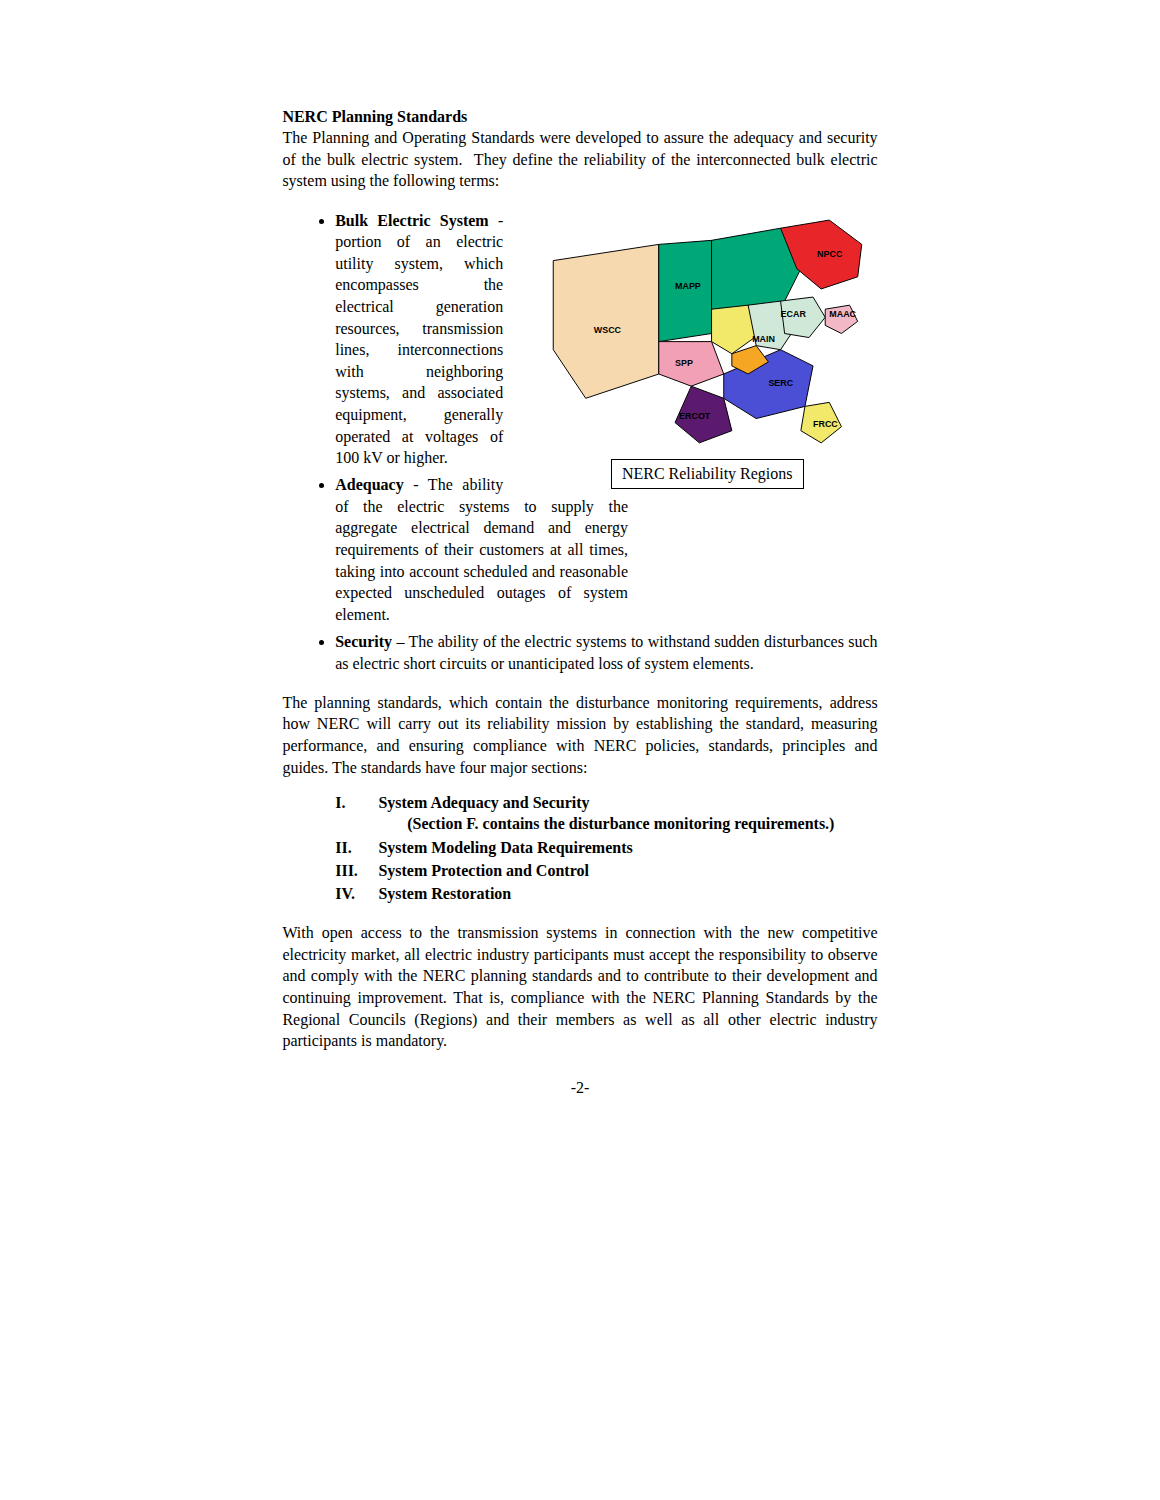NERC Planning Standards
The Planning and Operating Standards were developed to assure the adequacy and security of the bulk electric system. They define the reliability of the interconnected bulk electric system using the following terms:
NERC Reliability Regions
Bulk Electric System - portion of an electric utility system, which encompasses the electrical generation resources, transmission lines, interconnections with neighboring systems, and associated equipment, generally operated at voltages of 100 kV or higher.
Adequacy - The ability of the electric systems to supply the aggregate electrical demand and energy requirements of their customers at all times, taking into account scheduled and reasonable expected unscheduled outages of system element.
Security – The ability of the electric systems to withstand sudden disturbances such as electric short circuits or unanticipated loss of system elements.
The planning standards, which contain the disturbance monitoring requirements, address how NERC will carry out its reliability mission by establishing the standard, measuring performance, and ensuring compliance with NERC policies, standards, principles and guides. The standards have four major sections:
I. System Adequacy and Security (Section F. contains the disturbance monitoring requirements.)
II. System Modeling Data Requirements
III. System Protection and Control
IV. System Restoration
With open access to the transmission systems in connection with the new competitive electricity market, all electric industry participants must accept the responsibility to observe and comply with the NERC planning standards and to contribute to their development and continuing improvement. That is, compliance with the NERC Planning Standards by the Regional Councils (Regions) and their members as well as all other electric industry participants is mandatory.
-2-